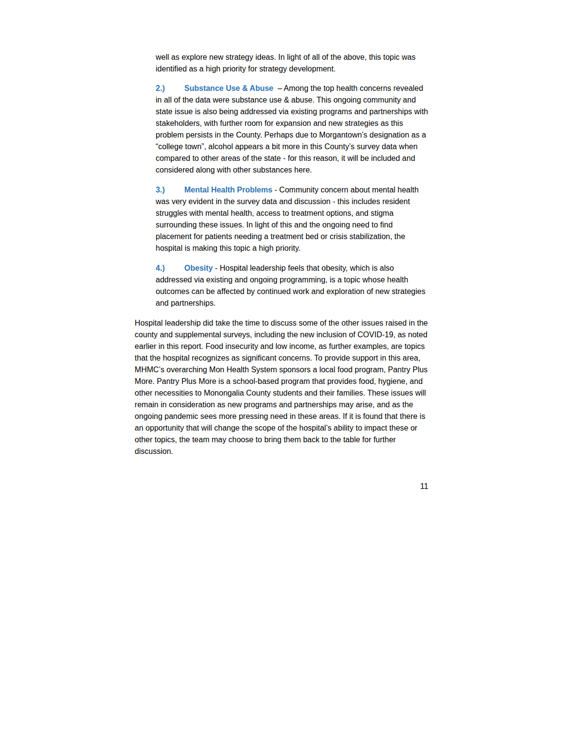well as explore new strategy ideas. In light of all of the above, this topic was identified as a high priority for strategy development.
2.) Substance Use & Abuse – Among the top health concerns revealed in all of the data were substance use & abuse. This ongoing community and state issue is also being addressed via existing programs and partnerships with stakeholders, with further room for expansion and new strategies as this problem persists in the County. Perhaps due to Morgantown’s designation as a “college town”, alcohol appears a bit more in this County’s survey data when compared to other areas of the state - for this reason, it will be included and considered along with other substances here.
3.) Mental Health Problems - Community concern about mental health was very evident in the survey data and discussion - this includes resident struggles with mental health, access to treatment options, and stigma surrounding these issues. In light of this and the ongoing need to find placement for patients needing a treatment bed or crisis stabilization, the hospital is making this topic a high priority.
4.) Obesity - Hospital leadership feels that obesity, which is also addressed via existing and ongoing programming, is a topic whose health outcomes can be affected by continued work and exploration of new strategies and partnerships.
Hospital leadership did take the time to discuss some of the other issues raised in the county and supplemental surveys, including the new inclusion of COVID-19, as noted earlier in this report. Food insecurity and low income, as further examples, are topics that the hospital recognizes as significant concerns. To provide support in this area, MHMC’s overarching Mon Health System sponsors a local food program, Pantry Plus More. Pantry Plus More is a school-based program that provides food, hygiene, and other necessities to Monongalia County students and their families. These issues will remain in consideration as new programs and partnerships may arise, and as the ongoing pandemic sees more pressing need in these areas. If it is found that there is an opportunity that will change the scope of the hospital’s ability to impact these or other topics, the team may choose to bring them back to the table for further discussion.
11